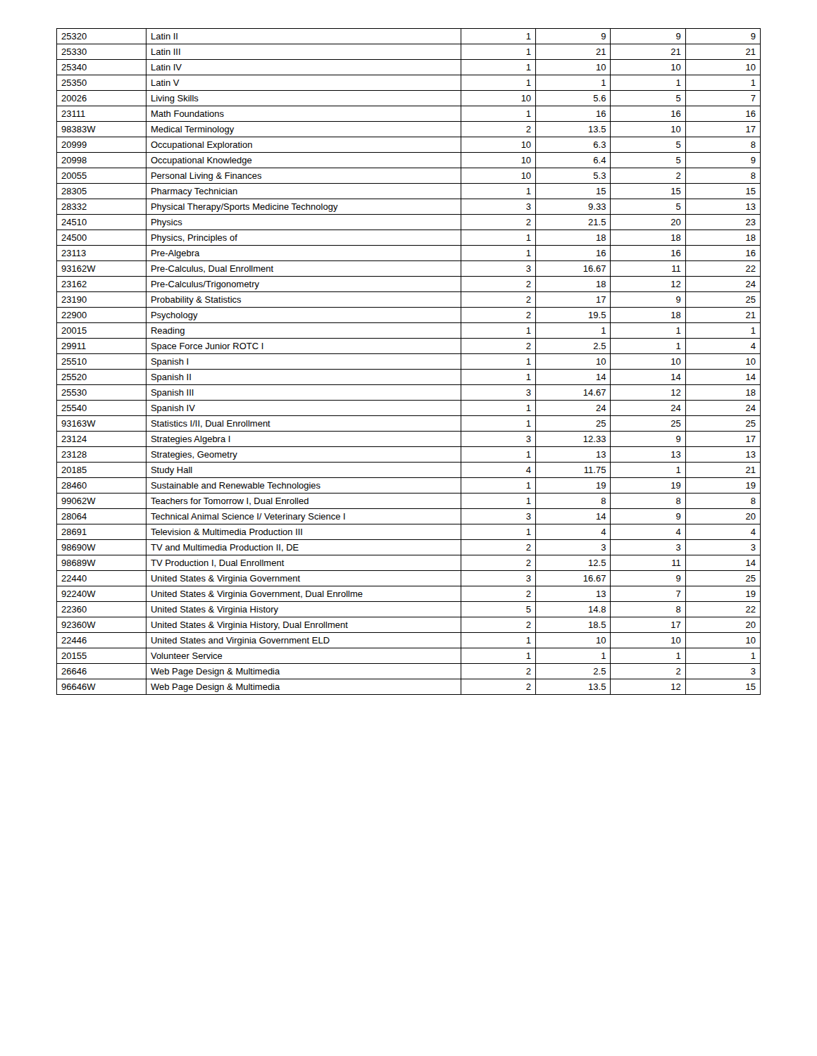| 25320 | Latin II | 1 | 9 | 9 | 9 |
| 25330 | Latin III | 1 | 21 | 21 | 21 |
| 25340 | Latin IV | 1 | 10 | 10 | 10 |
| 25350 | Latin V | 1 | 1 | 1 | 1 |
| 20026 | Living Skills | 10 | 5.6 | 5 | 7 |
| 23111 | Math Foundations | 1 | 16 | 16 | 16 |
| 98383W | Medical Terminology | 2 | 13.5 | 10 | 17 |
| 20999 | Occupational Exploration | 10 | 6.3 | 5 | 8 |
| 20998 | Occupational Knowledge | 10 | 6.4 | 5 | 9 |
| 20055 | Personal Living & Finances | 10 | 5.3 | 2 | 8 |
| 28305 | Pharmacy Technician | 1 | 15 | 15 | 15 |
| 28332 | Physical Therapy/Sports Medicine Technology | 3 | 9.33 | 5 | 13 |
| 24510 | Physics | 2 | 21.5 | 20 | 23 |
| 24500 | Physics, Principles of | 1 | 18 | 18 | 18 |
| 23113 | Pre-Algebra | 1 | 16 | 16 | 16 |
| 93162W | Pre-Calculus, Dual Enrollment | 3 | 16.67 | 11 | 22 |
| 23162 | Pre-Calculus/Trigonometry | 2 | 18 | 12 | 24 |
| 23190 | Probability & Statistics | 2 | 17 | 9 | 25 |
| 22900 | Psychology | 2 | 19.5 | 18 | 21 |
| 20015 | Reading | 1 | 1 | 1 | 1 |
| 29911 | Space Force Junior ROTC I | 2 | 2.5 | 1 | 4 |
| 25510 | Spanish I | 1 | 10 | 10 | 10 |
| 25520 | Spanish II | 1 | 14 | 14 | 14 |
| 25530 | Spanish III | 3 | 14.67 | 12 | 18 |
| 25540 | Spanish IV | 1 | 24 | 24 | 24 |
| 93163W | Statistics I/II, Dual Enrollment | 1 | 25 | 25 | 25 |
| 23124 | Strategies Algebra I | 3 | 12.33 | 9 | 17 |
| 23128 | Strategies, Geometry | 1 | 13 | 13 | 13 |
| 20185 | Study Hall | 4 | 11.75 | 1 | 21 |
| 28460 | Sustainable and Renewable Technologies | 1 | 19 | 19 | 19 |
| 99062W | Teachers for Tomorrow I, Dual Enrolled | 1 | 8 | 8 | 8 |
| 28064 | Technical Animal Science I/ Veterinary Science I | 3 | 14 | 9 | 20 |
| 28691 | Television & Multimedia Production III | 1 | 4 | 4 | 4 |
| 98690W | TV and Multimedia Production II, DE | 2 | 3 | 3 | 3 |
| 98689W | TV Production I, Dual Enrollment | 2 | 12.5 | 11 | 14 |
| 22440 | United States & Virginia Government | 3 | 16.67 | 9 | 25 |
| 92240W | United States & Virginia Government, Dual Enrollme | 2 | 13 | 7 | 19 |
| 22360 | United States & Virginia History | 5 | 14.8 | 8 | 22 |
| 92360W | United States & Virginia History, Dual Enrollment | 2 | 18.5 | 17 | 20 |
| 22446 | United States and Virginia Government ELD | 1 | 10 | 10 | 10 |
| 20155 | Volunteer Service | 1 | 1 | 1 | 1 |
| 26646 | Web Page Design & Multimedia | 2 | 2.5 | 2 | 3 |
| 96646W | Web Page Design & Multimedia | 2 | 13.5 | 12 | 15 |